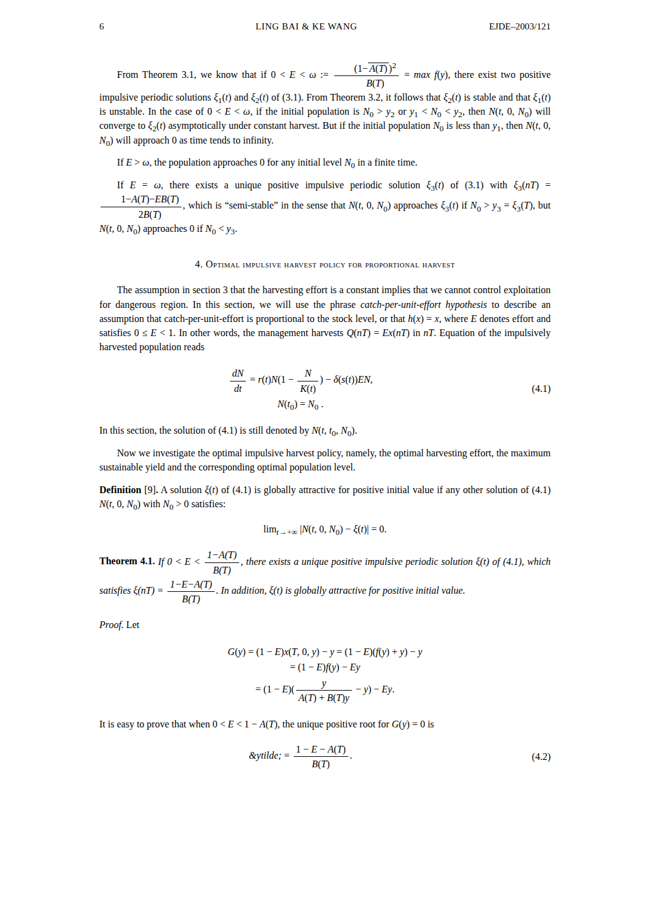6 LING BAI & KE WANG EJDE–2003/121
From Theorem 3.1, we know that if 0 < E < ω := (1−A(T))2 B(T) = max f(y), there exist two positive impulsive periodic solutions ξ1(t) and ξ2(t) of (3.1). From Theorem 3.2, it follows that ξ2(t) is stable and that ξ1(t) is unstable. In the case of 0 < E < ω, if the initial population is N0 > y2 or y1 < N0 < y2, then N(t, 0, N0) will converge to ξ2(t) asymptotically under constant harvest. But if the initial population N0 is less than y1, then N(t, 0, N0) will approach 0 as time tends to infinity.
If E > ω, the population approaches 0 for any initial level N0 in a finite time.
If E = ω, there exists a unique positive impulsive periodic solution ξ3(t) of (3.1) with ξ3(nT) = 1−A(T)−EB(T) 2B(T), which is “semi-stable” in the sense that N(t, 0, N0) approaches ξ3(t) if N0 > y3 = ξ3(T), but N(t, 0, N0) approaches 0 if N0 < y3.
4. Optimal impulsive harvest policy for proportional harvest
The assumption in section 3 that the harvesting effort is a constant implies that we cannot control exploitation for dangerous region. In this section, we will use the phrase catch-per-unit-effort hypothesis to describe an assumption that catch-per-unit-effort is proportional to the stock level, or that h(x) = x, where E denotes effort and satisfies 0 ≤ E < 1. In other words, the management harvests Q(nT) = Ex(nT) in nT. Equation of the impulsively harvested population reads
dN dt = r(t)N(1 − NK(t)) − δ(s(t))EN,
N(t0) = N0 .
(4.1)
In this section, the solution of (4.1) is still denoted by N(t, t0, N0).
Now we investigate the optimal impulsive harvest policy, namely, the optimal harvesting effort, the maximum sustainable yield and the corresponding optimal population level.
Definition [9]. A solution ξ(t) of (4.1) is globally attractive for positive initial value if any other solution of (4.1) N(t, 0, N0) with N0 > 0 satisfies:
limt→+∞ |N(t, 0, N0) − ξ(t)| = 0.
Theorem 4.1. If 0 < E < 1−A(T) B(T), there exists a unique positive impulsive periodic solution ξ(t) of (4.1), which satisfies ξ(nT) = 1−E−A(T) B(T). In addition, ξ(t) is globally attractive for positive initial value.
Proof. Let
G(y) = (1 − E)x(T, 0, y) − y = (1 − E)(f(y) + y) − y
= (1 − E)f(y) − Ey
= (1 − E)(yA(T) + B(T)y − y) − Ey.
It is easy to prove that when 0 < E < 1 − A(T), the unique positive root for G(y) = 0 is
&ytilde; = 1 − E − A(T) B(T). (4.2)